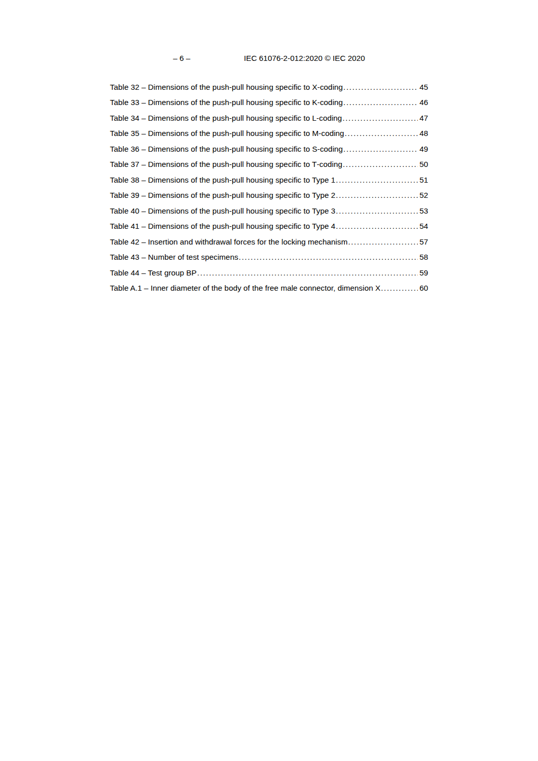– 6 – IEC 61076-2-012:2020 © IEC 2020
Table 32 – Dimensions of the push‑pull housing specific to X‑coding ..................................................................................................................................... 45
Table 33 – Dimensions of the push‑pull housing specific to K‑coding ..................................................................................................................................... 46
Table 34 – Dimensions of the push‑pull housing specific to L‑coding ..................................................................................................................................... 47
Table 35 – Dimensions of the push‑pull housing specific to M‑coding ..................................................................................................................................... 48
Table 36 – Dimensions of the push‑pull housing specific to S‑coding ..................................................................................................................................... 49
Table 37 – Dimensions of the push‑pull housing specific to T‑coding ..................................................................................................................................... 50
Table 38 – Dimensions of the push‑pull housing specific to Type 1 ..................................................................................................................................... 51
Table 39 – Dimensions of the push‑pull housing specific to Type 2 ..................................................................................................................................... 52
Table 40 – Dimensions of the push‑pull housing specific to Type 3 ..................................................................................................................................... 53
Table 41 – Dimensions of the push‑pull housing specific to Type 4 ..................................................................................................................................... 54
Table 42 – Insertion and withdrawal forces for the locking mechanism ..................................................................................................................................... 57
Table 43 – Number of test specimens ..................................................................................................................................... 58
Table 44 – Test group BP ..................................................................................................................................... 59
Table A.1 – Inner diameter of the body of the free male connector, dimension X ..................................................................................................................................... 60